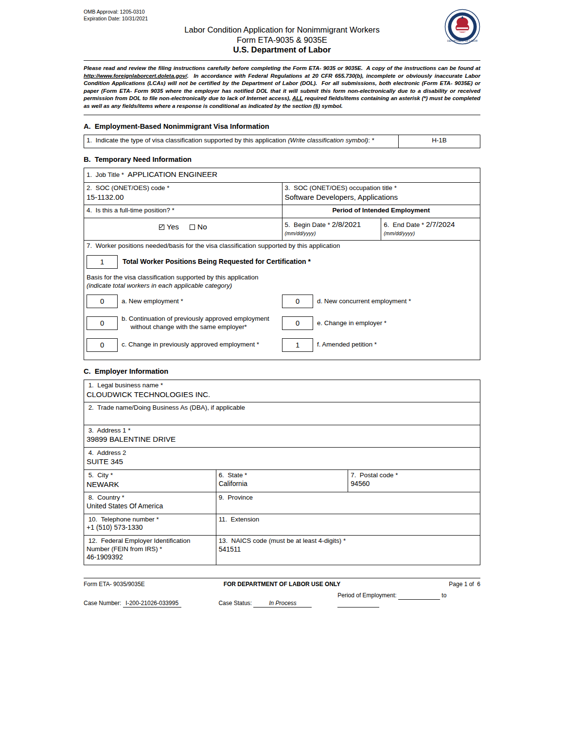OMB Approval: 1205-0310
Expiration Date: 10/31/2021
DEPARTMENT OF LABOR
Labor Condition Application for Nonimmigrant Workers
Form ETA-9035 & 9035E
U.S. Department of Labor
Please read and review the filing instructions carefully before completing the Form ETA- 9035 or 9035E. A copy of the instructions can be found at http://www.foreignlaborcert.doleta.gov/. In accordance with Federal Regulations at 20 CFR 655.730(b), incomplete or obviously inaccurate Labor Condition Applications (LCAs) will not be certified by the Department of Labor (DOL). For all submissions, both electronic (Form ETA- 9035E) or paper (Form ETA- Form 9035 where the employer has notified DOL that it will submit this form non-electronically due to a disability or received permission from DOL to file non-electronically due to lack of Internet access), ALL required fields/items containing an asterisk (*) must be completed as well as any fields/items where a response is conditional as indicated by the section (§) symbol.
A. Employment-Based Nonimmigrant Visa Information
| 1. Indicate the type of visa classification supported by this application (Write classification symbol) : * | H-1B |
B. Temporary Need Information
| 1. Job Title * APPLICATION ENGINEER |
| 2. SOC (ONET/OES) code * 15-1132.00 | 3. SOC (ONET/OES) occupation title * Software Developers, Applications |
| 4. Is this a full-time position? * | Period of Intended Employment |
| Yes No | 5. Begin Date * 2/8/2021 (mm/dd/yyyy) | 6. End Date * 2/7/2024 (mm/dd/yyyy) |
| 7. Worker positions needed/basis for the visa classification supported by this application 1 Total Worker Positions Being Requested for Certification * Basis for the visa classification supported by this application (indicate total workers in each applicable category) / 0 / a. New employment * / 0 / d. New concurrent employment * / / 0 / b. Continuation of previously approved employment without change with the same employer* / 0 / e. Change in employer * / / 0 / c. Change in previously approved employment * / 1 / f. Amended petition * / |
C. Employer Information
| 1. Legal business name * CLOUDWICK TECHNOLOGIES INC. |
| 2. Trade name/Doing Business As (DBA), if applicable |
| 3. Address 1 * 39899 BALENTINE DRIVE |
| 4. Address 2 SUITE 345 |
| 5. City * NEWARK | 6. State * California | 7. Postal code * 94560 |
| 8. Country * United States Of America | 9. Province |
| 10. Telephone number * +1 (510) 573-1330 | 11. Extension |
| 12. Federal Employer Identification Number (FEIN from IRS) * 46-1909392 | 13. NAICS code (must be at least 4-digits) * 541511 |
| Form ETA- 9035/9035E | FOR DEPARTMENT OF LABOR USE ONLY | Page 1 of 6 |
| Case Number: I-200-21026-033995 | Case Status: In Process | Period of Employment: to |